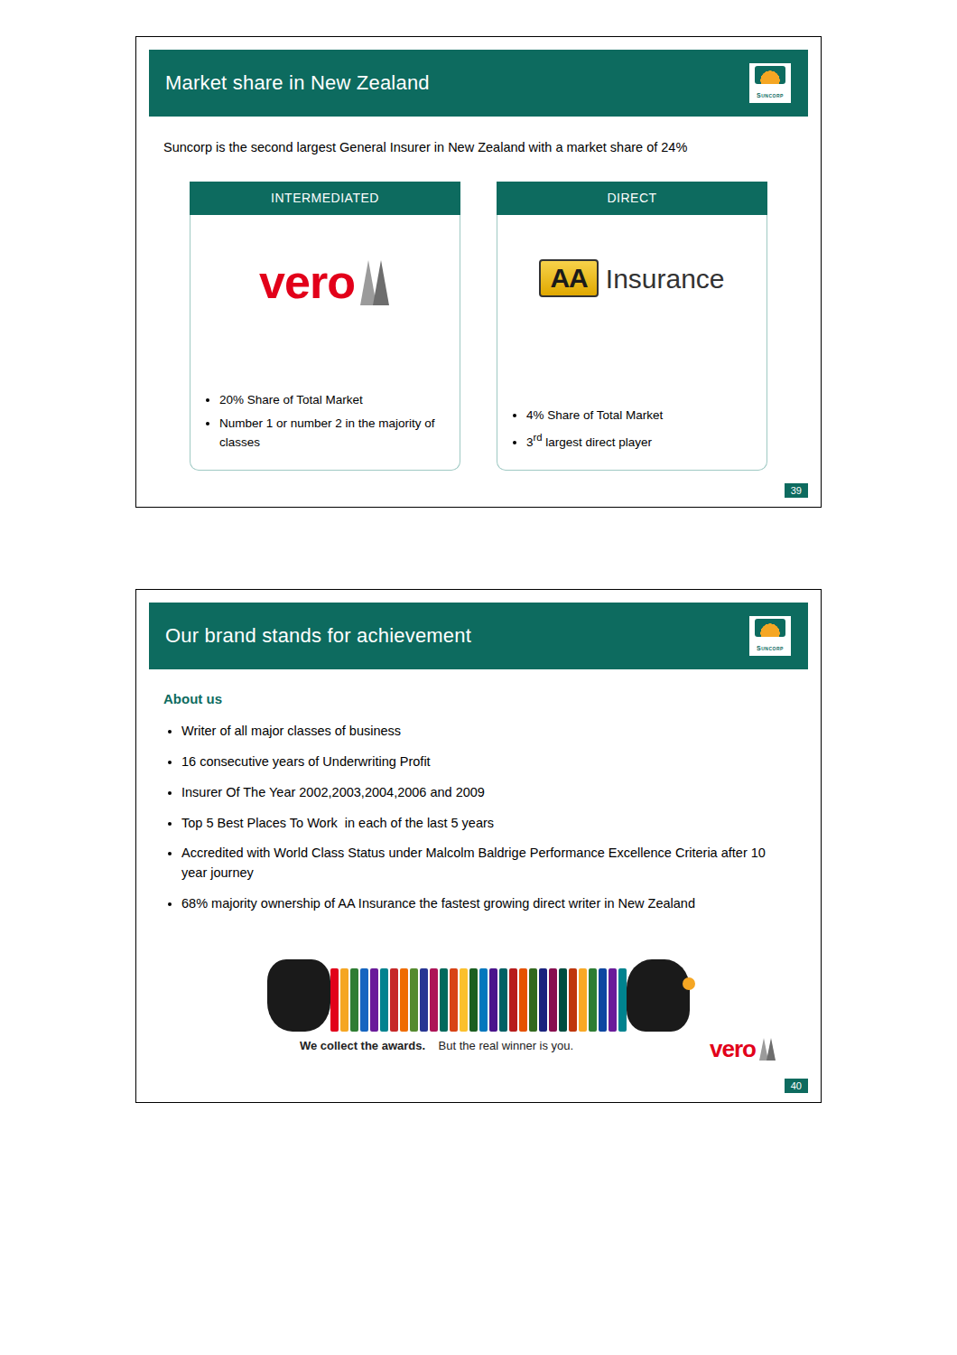Market share in New Zealand
Suncorp
Suncorp is the second largest General Insurer in New Zealand with a market share of 24%
INTERMEDIATED
vero
20% Share of Total Market
Number 1 or number 2 in the majority of classes
DIRECT
AA Insurance
4% Share of Total Market
3rd largest direct player
39
Our brand stands for achievement
Suncorp
About us
Writer of all major classes of business
16 consecutive years of Underwriting Profit
Insurer Of The Year 2002,2003,2004,2006 and 2009
Top 5 Best Places To Work in each of the last 5 years
Accredited with World Class Status under Malcolm Baldrige Performance Excellence Criteria after 10 year journey
68% majority ownership of AA Insurance the fastest growing direct writer in New Zealand
vero
We collect the awards. But the real winner is you.
40